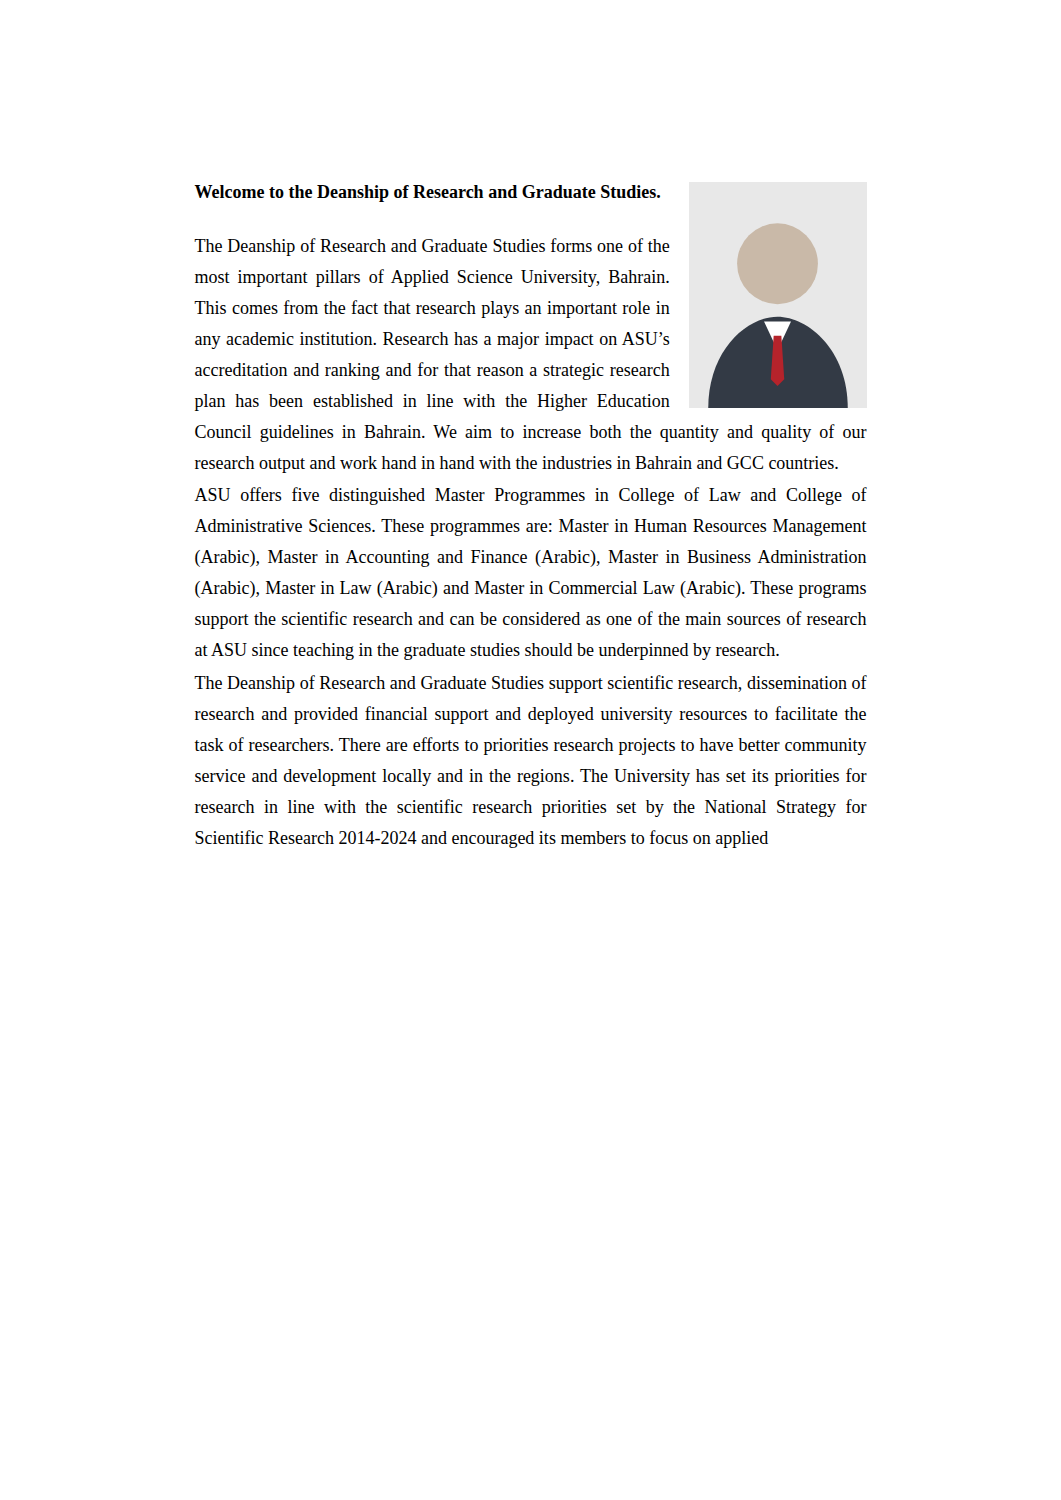Welcome to the Deanship of Research and Graduate Studies.
The Deanship of Research and Graduate Studies forms one of the most important pillars of Applied Science University, Bahrain. This comes from the fact that research plays an important role in any academic institution. Research has a major impact on ASU’s accreditation and ranking and for that reason a strategic research plan has been established in line with the Higher Education Council guidelines in Bahrain. We aim to increase both the quantity and quality of our research output and work hand in hand with the industries in Bahrain and GCC countries.
ASU offers five distinguished Master Programmes in College of Law and College of Administrative Sciences. These programmes are: Master in Human Resources Management (Arabic), Master in Accounting and Finance (Arabic), Master in Business Administration (Arabic), Master in Law (Arabic) and Master in Commercial Law (Arabic). These programs support the scientific research and can be considered as one of the main sources of research at ASU since teaching in the graduate studies should be underpinned by research.
The Deanship of Research and Graduate Studies support scientific research, dissemination of research and provided financial support and deployed university resources to facilitate the task of researchers. There are efforts to priorities research projects to have better community service and development locally and in the regions. The University has set its priorities for research in line with the scientific research priorities set by the National Strategy for Scientific Research 2014-2024 and encouraged its members to focus on applied